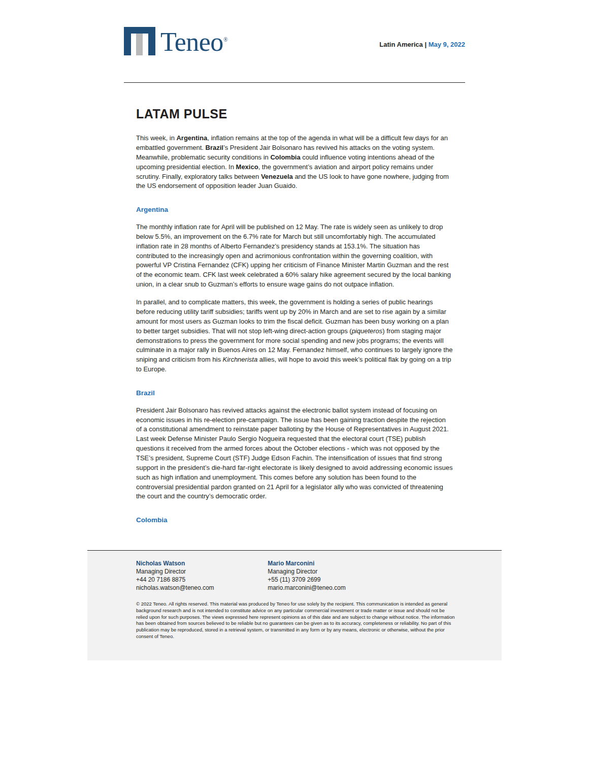Teneo®
Latin America | May 9, 2022
LATAM PULSE
This week, in Argentina, inflation remains at the top of the agenda in what will be a difficult few days for an embattled government. Brazil’s President Jair Bolsonaro has revived his attacks on the voting system. Meanwhile, problematic security conditions in Colombia could influence voting intentions ahead of the upcoming presidential election. In Mexico, the government’s aviation and airport policy remains under scrutiny. Finally, exploratory talks between Venezuela and the US look to have gone nowhere, judging from the US endorsement of opposition leader Juan Guaido.
Argentina
The monthly inflation rate for April will be published on 12 May. The rate is widely seen as unlikely to drop below 5.5%, an improvement on the 6.7% rate for March but still uncomfortably high. The accumulated inflation rate in 28 months of Alberto Fernandez’s presidency stands at 153.1%. The situation has contributed to the increasingly open and acrimonious confrontation within the governing coalition, with powerful VP Cristina Fernandez (CFK) upping her criticism of Finance Minister Martin Guzman and the rest of the economic team. CFK last week celebrated a 60% salary hike agreement secured by the local banking union, in a clear snub to Guzman’s efforts to ensure wage gains do not outpace inflation.
In parallel, and to complicate matters, this week, the government is holding a series of public hearings before reducing utility tariff subsidies; tariffs went up by 20% in March and are set to rise again by a similar amount for most users as Guzman looks to trim the fiscal deficit. Guzman has been busy working on a plan to better target subsidies. That will not stop left-wing direct-action groups (piqueteros) from staging major demonstrations to press the government for more social spending and new jobs programs; the events will culminate in a major rally in Buenos Aires on 12 May. Fernandez himself, who continues to largely ignore the sniping and criticism from his Kirchnerista allies, will hope to avoid this week’s political flak by going on a trip to Europe.
Brazil
President Jair Bolsonaro has revived attacks against the electronic ballot system instead of focusing on economic issues in his re-election pre-campaign. The issue has been gaining traction despite the rejection of a constitutional amendment to reinstate paper balloting by the House of Representatives in August 2021. Last week Defense Minister Paulo Sergio Nogueira requested that the electoral court (TSE) publish questions it received from the armed forces about the October elections - which was not opposed by the TSE’s president, Supreme Court (STF) Judge Edson Fachin. The intensification of issues that find strong support in the president’s die-hard far-right electorate is likely designed to avoid addressing economic issues such as high inflation and unemployment. This comes before any solution has been found to the controversial presidential pardon granted on 21 April for a legislator ally who was convicted of threatening the court and the country’s democratic order.
Colombia
Nicholas Watson
Managing Director
+44 20 7186 8875
nicholas.watson@teneo.com
Mario Marconini
Managing Director
+55 (11) 3709 2699
mario.marconini@teneo.com
© 2022 Teneo. All rights reserved. This material was produced by Teneo for use solely by the recipient. This communication is intended as general background research and is not intended to constitute advice on any particular commercial investment or trade matter or issue and should not be relied upon for such purposes. The views expressed here represent opinions as of this date and are subject to change without notice. The information has been obtained from sources believed to be reliable but no guarantees can be given as to its accuracy, completeness or reliability. No part of this publication may be reproduced, stored in a retrieval system, or transmitted in any form or by any means, electronic or otherwise, without the prior consent of Teneo.